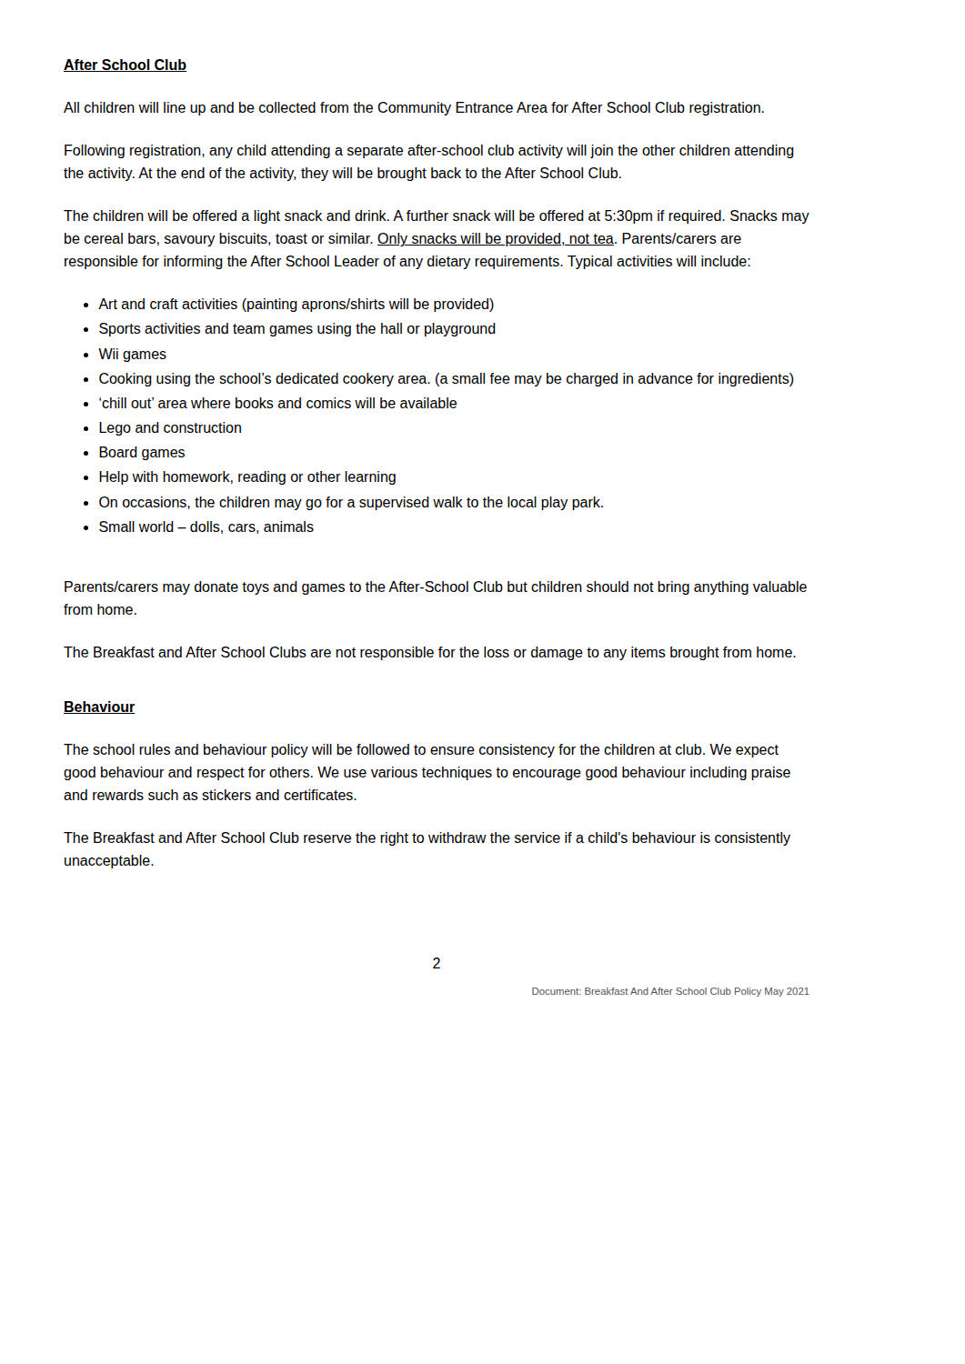After School Club
All children will line up and be collected from the Community Entrance Area for After School Club registration.
Following registration, any child attending a separate after-school club activity will join the other children attending the activity. At the end of the activity, they will be brought back to the After School Club.
The children will be offered a light snack and drink. A further snack will be offered at 5:30pm if required. Snacks may be cereal bars, savoury biscuits, toast or similar. Only snacks will be provided, not tea. Parents/carers are responsible for informing the After School Leader of any dietary requirements. Typical activities will include:
Art and craft activities (painting aprons/shirts will be provided)
Sports activities and team games using the hall or playground
Wii games
Cooking using the school’s dedicated cookery area. (a small fee may be charged in advance for ingredients)
‘chill out’ area where books and comics will be available
Lego and construction
Board games
Help with homework, reading or other learning
On occasions, the children may go for a supervised walk to the local play park.
Small world – dolls, cars, animals
Parents/carers may donate toys and games to the After-School Club but children should not bring anything valuable from home.
The Breakfast and After School Clubs are not responsible for the loss or damage to any items brought from home.
Behaviour
The school rules and behaviour policy will be followed to ensure consistency for the children at club. We expect good behaviour and respect for others. We use various techniques to encourage good behaviour including praise and rewards such as stickers and certificates.
The Breakfast and After School Club reserve the right to withdraw the service if a child's behaviour is consistently unacceptable.
2
Document: Breakfast And After School Club Policy May 2021